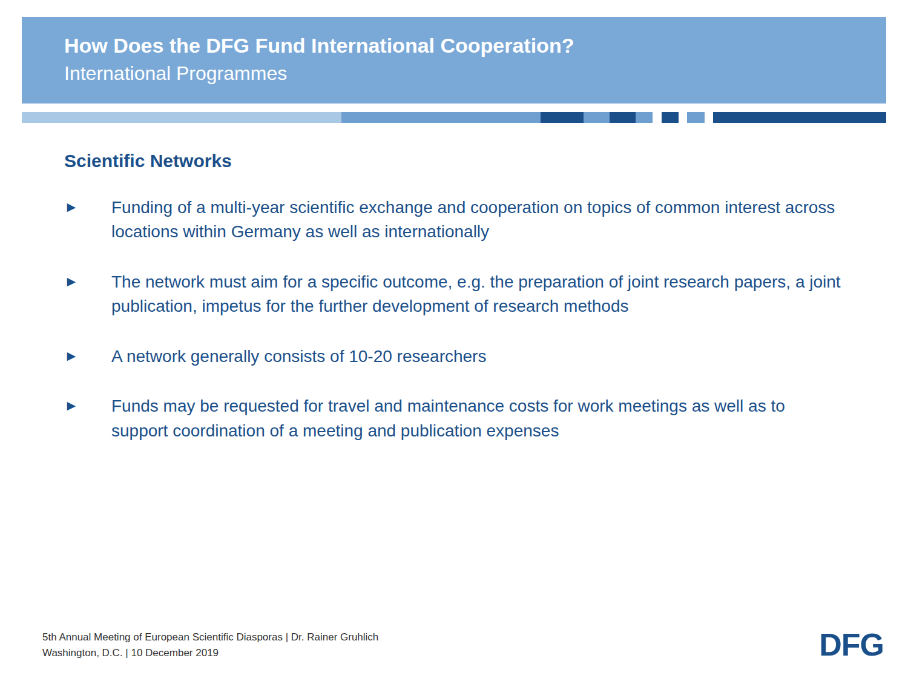How Does the DFG Fund International Cooperation?
International Programmes
Scientific Networks
Funding of a multi-year scientific exchange and cooperation on topics of common interest across locations within Germany as well as internationally
The network must aim for a specific outcome, e.g. the preparation of joint research papers, a joint publication, impetus for the further development of research methods
A network generally consists of 10-20 researchers
Funds may be requested for travel and maintenance costs for work meetings as well as to support coordination of a meeting and publication expenses
5th Annual Meeting of European Scientific Diasporas | Dr. Rainer Gruhlich
Washington, D.C. | 10 December 2019
DFG